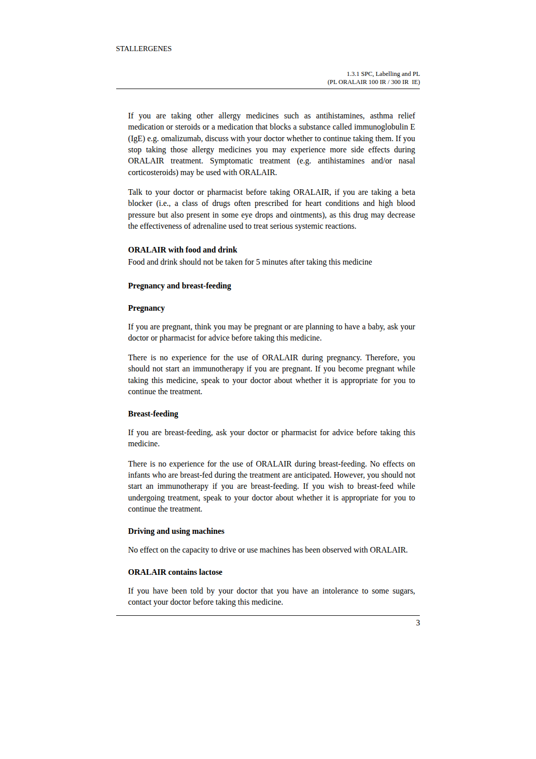STALLERGENES
1.3.1 SPC, Labelling and PL
(PL ORALAIR 100 IR / 300 IR IE)
If you are taking other allergy medicines such as antihistamines, asthma relief medication or steroids or a medication that blocks a substance called immunoglobulin E (IgE) e.g. omalizumab, discuss with your doctor whether to continue taking them. If you stop taking those allergy medicines you may experience more side effects during ORALAIR treatment. Symptomatic treatment (e.g. antihistamines and/or nasal corticosteroids) may be used with ORALAIR.
Talk to your doctor or pharmacist before taking ORALAIR, if you are taking a beta blocker (i.e., a class of drugs often prescribed for heart conditions and high blood pressure but also present in some eye drops and ointments), as this drug may decrease the effectiveness of adrenaline used to treat serious systemic reactions.
ORALAIR with food and drink
Food and drink should not be taken for 5 minutes after taking this medicine
Pregnancy and breast-feeding
Pregnancy
If you are pregnant, think you may be pregnant or are planning to have a baby, ask your doctor or pharmacist for advice before taking this medicine.
There is no experience for the use of ORALAIR during pregnancy. Therefore, you should not start an immunotherapy if you are pregnant. If you become pregnant while taking this medicine, speak to your doctor about whether it is appropriate for you to continue the treatment.
Breast-feeding
If you are breast-feeding, ask your doctor or pharmacist for advice before taking this medicine.
There is no experience for the use of ORALAIR during breast-feeding. No effects on infants who are breast-fed during the treatment are anticipated. However, you should not start an immunotherapy if you are breast-feeding. If you wish to breast-feed while undergoing treatment, speak to your doctor about whether it is appropriate for you to continue the treatment.
Driving and using machines
No effect on the capacity to drive or use machines has been observed with ORALAIR.
ORALAIR contains lactose
If you have been told by your doctor that you have an intolerance to some sugars, contact your doctor before taking this medicine.
3